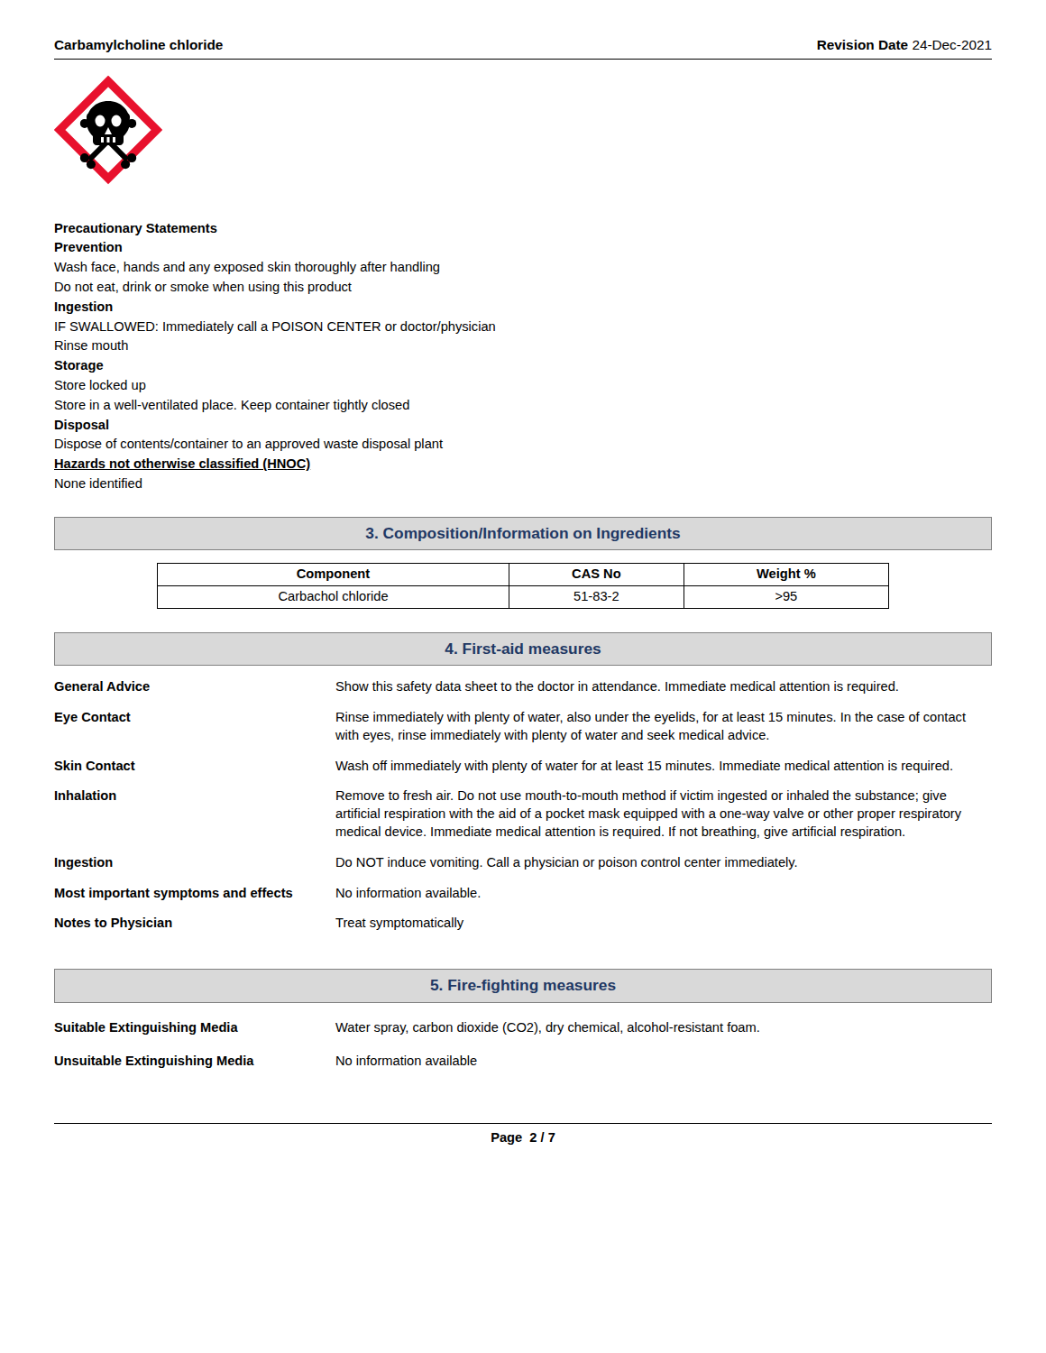Carbamylcholine chloride
Revision Date 24-Dec-2021
Precautionary Statements
Prevention
Wash face, hands and any exposed skin thoroughly after handling
Do not eat, drink or smoke when using this product
Ingestion
IF SWALLOWED: Immediately call a POISON CENTER or doctor/physician
Rinse mouth
Storage
Store locked up
Store in a well-ventilated place. Keep container tightly closed
Disposal
Dispose of contents/container to an approved waste disposal plant
Hazards not otherwise classified (HNOC)
None identified
3. Composition/Information on Ingredients
| Component | CAS No | Weight % |
| --- | --- | --- |
| Carbachol chloride | 51-83-2 | >95 |
4. First-aid measures
| General Advice | Show this safety data sheet to the doctor in attendance. Immediate medical attention is required. |
| Eye Contact | Rinse immediately with plenty of water, also under the eyelids, for at least 15 minutes. In the case of contact with eyes, rinse immediately with plenty of water and seek medical advice. |
| Skin Contact | Wash off immediately with plenty of water for at least 15 minutes. Immediate medical attention is required. |
| Inhalation | Remove to fresh air. Do not use mouth-to-mouth method if victim ingested or inhaled the substance; give artificial respiration with the aid of a pocket mask equipped with a one-way valve or other proper respiratory medical device. Immediate medical attention is required. If not breathing, give artificial respiration. |
| Ingestion | Do NOT induce vomiting. Call a physician or poison control center immediately. |
| Most important symptoms and effects | No information available. |
| Notes to Physician | Treat symptomatically |
5. Fire-fighting measures
| Suitable Extinguishing Media | Water spray, carbon dioxide (CO2), dry chemical, alcohol-resistant foam. |
| Unsuitable Extinguishing Media | No information available |
Page 2 / 7